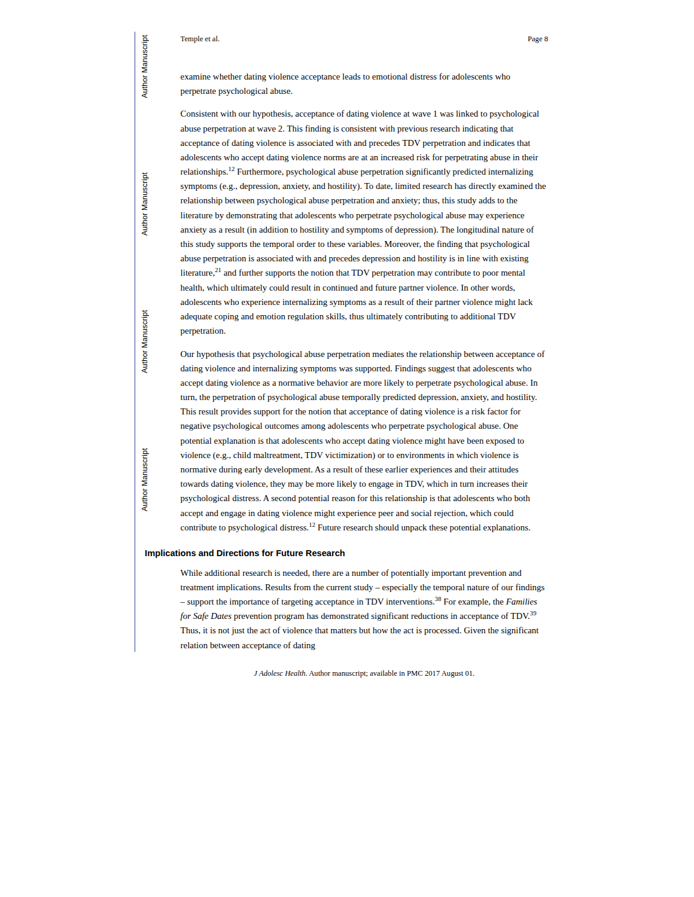Author Manuscript
Author Manuscript
Author Manuscript
Author Manuscript
Temple et al.
Page 8
examine whether dating violence acceptance leads to emotional distress for adolescents who perpetrate psychological abuse.
Consistent with our hypothesis, acceptance of dating violence at wave 1 was linked to psychological abuse perpetration at wave 2. This finding is consistent with previous research indicating that acceptance of dating violence is associated with and precedes TDV perpetration and indicates that adolescents who accept dating violence norms are at an increased risk for perpetrating abuse in their relationships.12 Furthermore, psychological abuse perpetration significantly predicted internalizing symptoms (e.g., depression, anxiety, and hostility). To date, limited research has directly examined the relationship between psychological abuse perpetration and anxiety; thus, this study adds to the literature by demonstrating that adolescents who perpetrate psychological abuse may experience anxiety as a result (in addition to hostility and symptoms of depression). The longitudinal nature of this study supports the temporal order to these variables. Moreover, the finding that psychological abuse perpetration is associated with and precedes depression and hostility is in line with existing literature,21 and further supports the notion that TDV perpetration may contribute to poor mental health, which ultimately could result in continued and future partner violence. In other words, adolescents who experience internalizing symptoms as a result of their partner violence might lack adequate coping and emotion regulation skills, thus ultimately contributing to additional TDV perpetration.
Our hypothesis that psychological abuse perpetration mediates the relationship between acceptance of dating violence and internalizing symptoms was supported. Findings suggest that adolescents who accept dating violence as a normative behavior are more likely to perpetrate psychological abuse. In turn, the perpetration of psychological abuse temporally predicted depression, anxiety, and hostility. This result provides support for the notion that acceptance of dating violence is a risk factor for negative psychological outcomes among adolescents who perpetrate psychological abuse. One potential explanation is that adolescents who accept dating violence might have been exposed to violence (e.g., child maltreatment, TDV victimization) or to environments in which violence is normative during early development. As a result of these earlier experiences and their attitudes towards dating violence, they may be more likely to engage in TDV, which in turn increases their psychological distress. A second potential reason for this relationship is that adolescents who both accept and engage in dating violence might experience peer and social rejection, which could contribute to psychological distress.12 Future research should unpack these potential explanations.
Implications and Directions for Future Research
While additional research is needed, there are a number of potentially important prevention and treatment implications. Results from the current study – especially the temporal nature of our findings – support the importance of targeting acceptance in TDV interventions.38 For example, the Families for Safe Dates prevention program has demonstrated significant reductions in acceptance of TDV.39 Thus, it is not just the act of violence that matters but how the act is processed. Given the significant relation between acceptance of dating
J Adolesc Health. Author manuscript; available in PMC 2017 August 01.